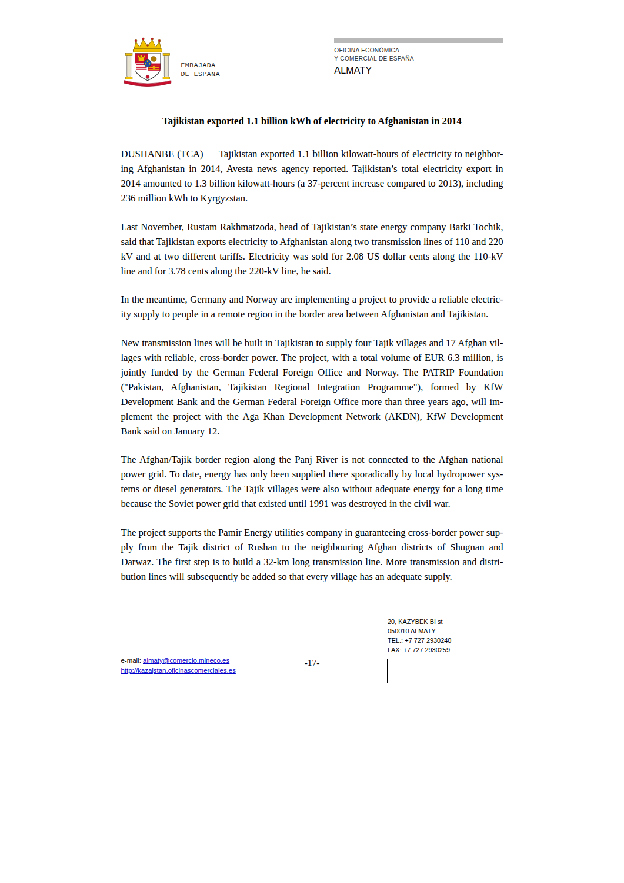EMBAJADA
DE ESPAÑA
OFICINA ECONÓMICA
Y COMERCIAL DE ESPAÑA
ALMATY
Tajikistan exported 1.1 billion kWh of electricity to Afghanistan in 2014
DUSHANBE (TCA) — Tajikistan exported 1.1 billion kilowatt-hours of electricity to neighboring Afghanistan in 2014, Avesta news agency reported. Tajikistan’s total electricity export in 2014 amounted to 1.3 billion kilowatt-hours (a 37-percent increase compared to 2013), including 236 million kWh to Kyrgyzstan.
Last November, Rustam Rakhmatzoda, head of Tajikistan’s state energy company Barki Tochik, said that Tajikistan exports electricity to Afghanistan along two transmission lines of 110 and 220 kV and at two different tariffs. Electricity was sold for 2.08 US dollar cents along the 110-kV line and for 3.78 cents along the 220-kV line, he said.
In the meantime, Germany and Norway are implementing a project to provide a reliable electricity supply to people in a remote region in the border area between Afghanistan and Tajikistan.
New transmission lines will be built in Tajikistan to supply four Tajik villages and 17 Afghan villages with reliable, cross-border power. The project, with a total volume of EUR 6.3 million, is jointly funded by the German Federal Foreign Office and Norway. The PATRIP Foundation ("Pakistan, Afghanistan, Tajikistan Regional Integration Programme"), formed by KfW Development Bank and the German Federal Foreign Office more than three years ago, will implement the project with the Aga Khan Development Network (AKDN), KfW Development Bank said on January 12.
The Afghan/Tajik border region along the Panj River is not connected to the Afghan national power grid. To date, energy has only been supplied there sporadically by local hydropower systems or diesel generators. The Tajik villages were also without adequate energy for a long time because the Soviet power grid that existed until 1991 was destroyed in the civil war.
The project supports the Pamir Energy utilities company in guaranteeing cross-border power supply from the Tajik district of Rushan to the neighbouring Afghan districts of Shugnan and Darwaz. The first step is to build a 32-km long transmission line. More transmission and distribution lines will subsequently be added so that every village has an adequate supply.
e-mail: almaty@comercio.mineco.es
http://kazajstan.oficinascomerciales.es
20, KAZYBEK BI st
050010 ALMATY
TEL.: +7 727 2930240
FAX: +7 727 2930259
-17-